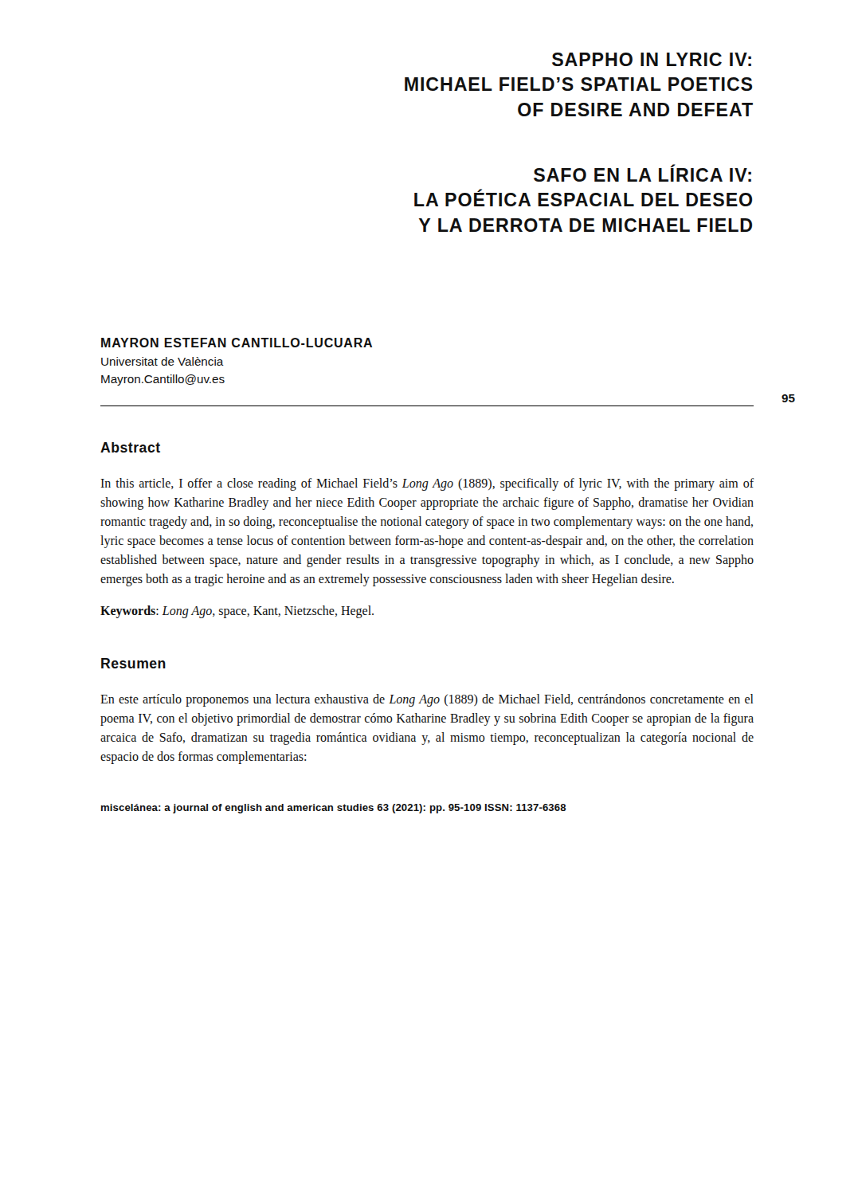Sappho in Lyric IV:
Michael Field’s Spatial Poetics
of Desire and Defeat
Safo en la lírica IV:
la poética espacial del deseo
y la derrota de Michael Field
Mayron Estefan Cantillo-Lucuara
Universitat de València
Mayron.Cantillo@uv.es
95
Abstract
In this article, I offer a close reading of Michael Field’s Long Ago (1889), specifically of lyric IV, with the primary aim of showing how Katharine Bradley and her niece Edith Cooper appropriate the archaic figure of Sappho, dramatise her Ovidian romantic tragedy and, in so doing, reconceptualise the notional category of space in two complementary ways: on the one hand, lyric space becomes a tense locus of contention between form-as-hope and content-as-despair and, on the other, the correlation established between space, nature and gender results in a transgressive topography in which, as I conclude, a new Sappho emerges both as a tragic heroine and as an extremely possessive consciousness laden with sheer Hegelian desire.
Keywords: Long Ago, space, Kant, Nietzsche, Hegel.
Resumen
En este artículo proponemos una lectura exhaustiva de Long Ago (1889) de Michael Field, centrándonos concretamente en el poema IV, con el objetivo primordial de demostrar cómo Katharine Bradley y su sobrina Edith Cooper se apropian de la figura arcaica de Safo, dramatizan su tragedia romántica ovidiana y, al mismo tiempo, reconceptualizan la categoría nocional de espacio de dos formas complementarias:
miscelánea: a journal of english and american studies 63 (2021): pp. 95-109 ISSN: 1137-6368